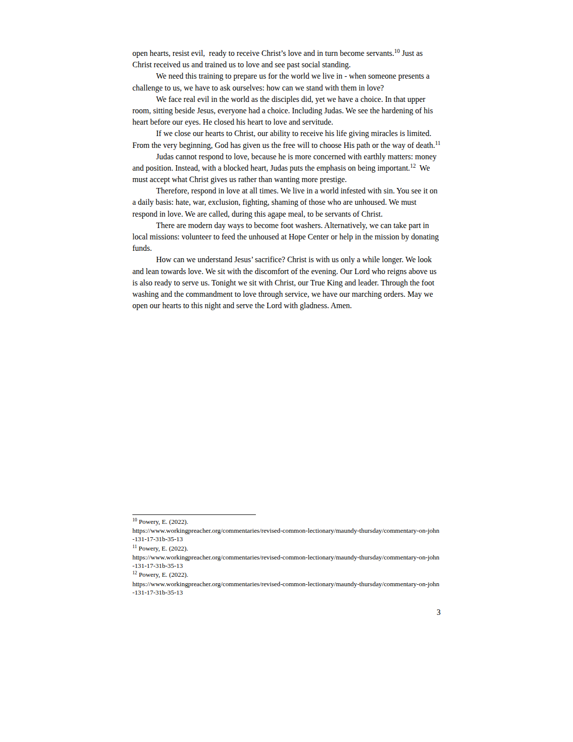open hearts, resist evil, ready to receive Christ’s love and in turn become servants.10 Just as Christ received us and trained us to love and see past social standing.
We need this training to prepare us for the world we live in - when someone presents a challenge to us, we have to ask ourselves: how can we stand with them in love?
We face real evil in the world as the disciples did, yet we have a choice. In that upper room, sitting beside Jesus, everyone had a choice. Including Judas. We see the hardening of his heart before our eyes. He closed his heart to love and servitude.
If we close our hearts to Christ, our ability to receive his life giving miracles is limited. From the very beginning, God has given us the free will to choose His path or the way of death.11
Judas cannot respond to love, because he is more concerned with earthly matters: money and position. Instead, with a blocked heart, Judas puts the emphasis on being important.12 We must accept what Christ gives us rather than wanting more prestige.
Therefore, respond in love at all times. We live in a world infested with sin. You see it on a daily basis: hate, war, exclusion, fighting, shaming of those who are unhoused. We must respond in love. We are called, during this agape meal, to be servants of Christ.
There are modern day ways to become foot washers. Alternatively, we can take part in local missions: volunteer to feed the unhoused at Hope Center or help in the mission by donating funds.
How can we understand Jesus’ sacrifice? Christ is with us only a while longer. We look and lean towards love. We sit with the discomfort of the evening. Our Lord who reigns above us is also ready to serve us. Tonight we sit with Christ, our True King and leader. Through the foot washing and the commandment to love through service, we have our marching orders. May we open our hearts to this night and serve the Lord with gladness. Amen.
10 Powery, E. (2022).
https://www.workingpreacher.org/commentaries/revised-common-lectionary/maundy-thursday/commentary-on-john-131-17-31b-35-13
11 Powery, E. (2022).
https://www.workingpreacher.org/commentaries/revised-common-lectionary/maundy-thursday/commentary-on-john-131-17-31b-35-13
12 Powery, E. (2022).
https://www.workingpreacher.org/commentaries/revised-common-lectionary/maundy-thursday/commentary-on-john-131-17-31b-35-13
3